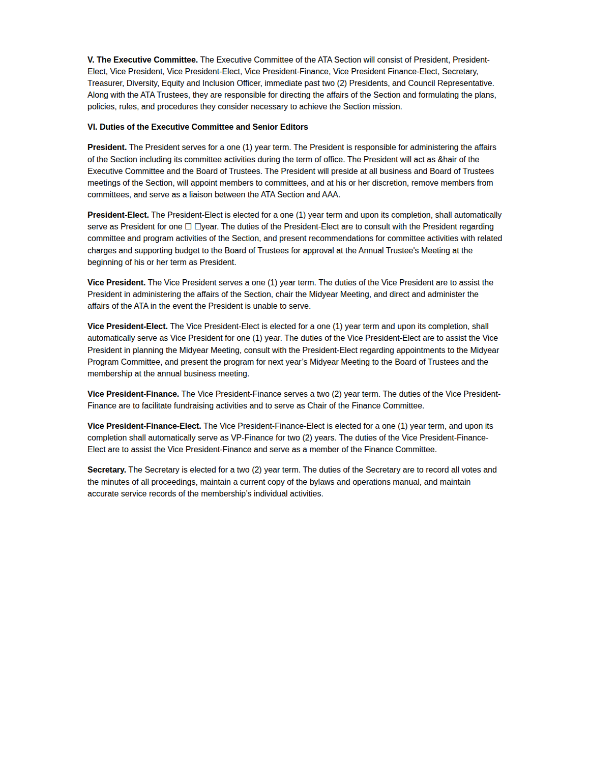V. The Executive Committee. The Executive Committee of the ATA Section will consist of President, President-Elect, Vice President, Vice President-Elect, Vice President-Finance, Vice President Finance-Elect, Secretary, Treasurer, Diversity, Equity and Inclusion Officer, immediate past two (2) Presidents, and Council Representative. Along with the ATA Trustees, they are responsible for directing the affairs of the Section and formulating the plans, policies, rules, and procedures they consider necessary to achieve the Section mission.
VI. Duties of the Executive Committee and Senior Editors
President. The President serves for a one (1) year term. The President is responsible for administering the affairs of the Section including its committee activities during the term of office. The President will act as &hair of the Executive Committee and the Board of Trustees. The President will preside at all business and Board of Trustees meetings of the Section, will appoint members to committees, and at his or her discretion, remove members from committees, and serve as a liaison between the ATA Section and AAA.
President-Elect. The President-Elect is elected for a one (1) year term and upon its completion, shall automatically serve as President for one ☐ ☐year. The duties of the President-Elect are to consult with the President regarding committee and program activities of the Section, and present recommendations for committee activities with related charges and supporting budget to the Board of Trustees for approval at the Annual Trustee's Meeting at the beginning of his or her term as President.
Vice President. The Vice President serves a one (1) year term. The duties of the Vice President are to assist the President in administering the affairs of the Section, chair the Midyear Meeting, and direct and administer the affairs of the ATA in the event the President is unable to serve.
Vice President-Elect. The Vice President-Elect is elected for a one (1) year term and upon its completion, shall automatically serve as Vice President for one (1) year. The duties of the Vice President-Elect are to assist the Vice President in planning the Midyear Meeting, consult with the President-Elect regarding appointments to the Midyear Program Committee, and present the program for next year’s Midyear Meeting to the Board of Trustees and the membership at the annual business meeting.
Vice President-Finance. The Vice President-Finance serves a two (2) year term. The duties of the Vice President-Finance are to facilitate fundraising activities and to serve as Chair of the Finance Committee.
Vice President-Finance-Elect. The Vice President-Finance-Elect is elected for a one (1) year term, and upon its completion shall automatically serve as VP-Finance for two (2) years. The duties of the Vice President-Finance-Elect are to assist the Vice President-Finance and serve as a member of the Finance Committee.
Secretary. The Secretary is elected for a two (2) year term. The duties of the Secretary are to record all votes and the minutes of all proceedings, maintain a current copy of the bylaws and operations manual, and maintain accurate service records of the membership’s individual activities.